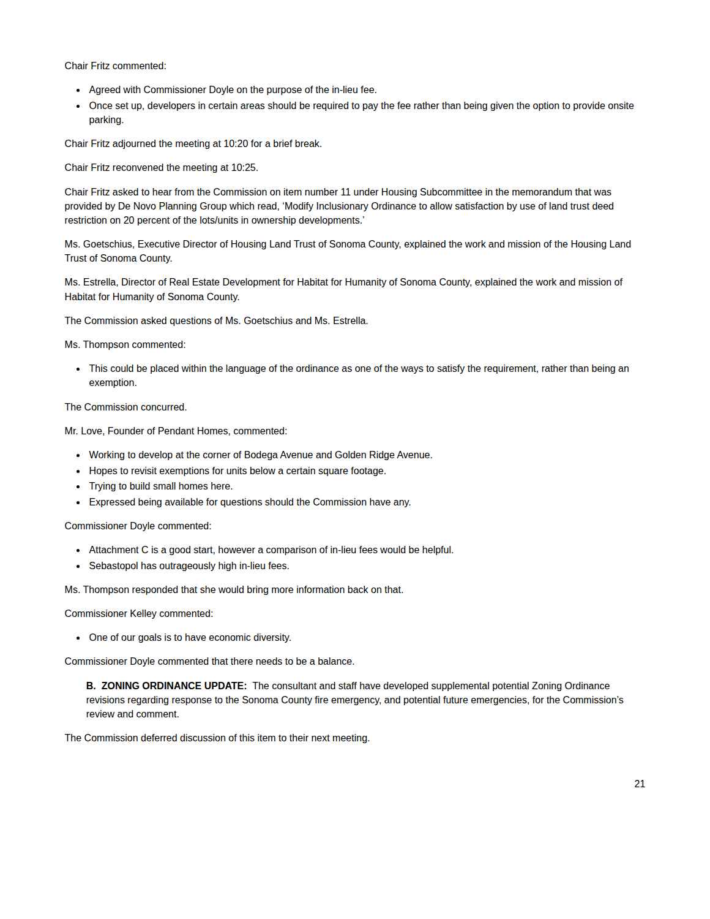Chair Fritz commented:
Agreed with Commissioner Doyle on the purpose of the in-lieu fee.
Once set up, developers in certain areas should be required to pay the fee rather than being given the option to provide onsite parking.
Chair Fritz adjourned the meeting at 10:20 for a brief break.
Chair Fritz reconvened the meeting at 10:25.
Chair Fritz asked to hear from the Commission on item number 11 under Housing Subcommittee in the memorandum that was provided by De Novo Planning Group which read, ‘Modify Inclusionary Ordinance to allow satisfaction by use of land trust deed restriction on 20 percent of the lots/units in ownership developments.’
Ms. Goetschius, Executive Director of Housing Land Trust of Sonoma County, explained the work and mission of the Housing Land Trust of Sonoma County.
Ms. Estrella, Director of Real Estate Development for Habitat for Humanity of Sonoma County, explained the work and mission of Habitat for Humanity of Sonoma County.
The Commission asked questions of Ms. Goetschius and Ms. Estrella.
Ms. Thompson commented:
This could be placed within the language of the ordinance as one of the ways to satisfy the requirement, rather than being an exemption.
The Commission concurred.
Mr. Love, Founder of Pendant Homes, commented:
Working to develop at the corner of Bodega Avenue and Golden Ridge Avenue.
Hopes to revisit exemptions for units below a certain square footage.
Trying to build small homes here.
Expressed being available for questions should the Commission have any.
Commissioner Doyle commented:
Attachment C is a good start, however a comparison of in-lieu fees would be helpful.
Sebastopol has outrageously high in-lieu fees.
Ms. Thompson responded that she would bring more information back on that.
Commissioner Kelley commented:
One of our goals is to have economic diversity.
Commissioner Doyle commented that there needs to be a balance.
B. ZONING ORDINANCE UPDATE: The consultant and staff have developed supplemental potential Zoning Ordinance revisions regarding response to the Sonoma County fire emergency, and potential future emergencies, for the Commission’s review and comment.
The Commission deferred discussion of this item to their next meeting.
21